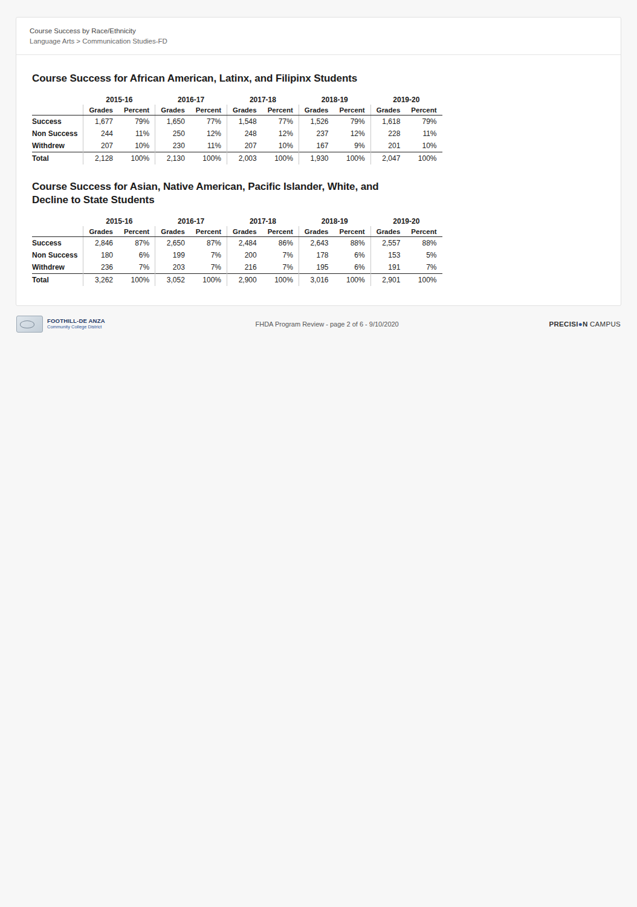Course Success by Race/Ethnicity
Language Arts > Communication Studies-FD
Course Success for African American, Latinx, and Filipinx Students
| | 2015-16 | 2016-17 | 2017-18 | 2018-19 | 2019-20 |
| --- | --- | --- | --- | --- | --- |
| | Grades | Percent | Grades | Percent | Grades | Percent | Grades | Percent | Grades | Percent |
| Success | 1,677 | 79% | 1,650 | 77% | 1,548 | 77% | 1,526 | 79% | 1,618 | 79% |
| Non Success | 244 | 11% | 250 | 12% | 248 | 12% | 237 | 12% | 228 | 11% |
| Withdrew | 207 | 10% | 230 | 11% | 207 | 10% | 167 | 9% | 201 | 10% |
| Total | 2,128 | 100% | 2,130 | 100% | 2,003 | 100% | 1,930 | 100% | 2,047 | 100% |
Course Success for Asian, Native American, Pacific Islander, White, and
Decline to State Students
| | 2015-16 | 2016-17 | 2017-18 | 2018-19 | 2019-20 |
| --- | --- | --- | --- | --- | --- |
| | Grades | Percent | Grades | Percent | Grades | Percent | Grades | Percent | Grades | Percent |
| Success | 2,846 | 87% | 2,650 | 87% | 2,484 | 86% | 2,643 | 88% | 2,557 | 88% |
| Non Success | 180 | 6% | 199 | 7% | 200 | 7% | 178 | 6% | 153 | 5% |
| Withdrew | 236 | 7% | 203 | 7% | 216 | 7% | 195 | 6% | 191 | 7% |
| Total | 3,262 | 100% | 3,052 | 100% | 2,900 | 100% | 3,016 | 100% | 2,901 | 100% |
FOOTHILL-DE ANZA
Community College District
FHDA Program Review - page 2 of 6 - 9/10/2020
PRECISI●N CAMPUS